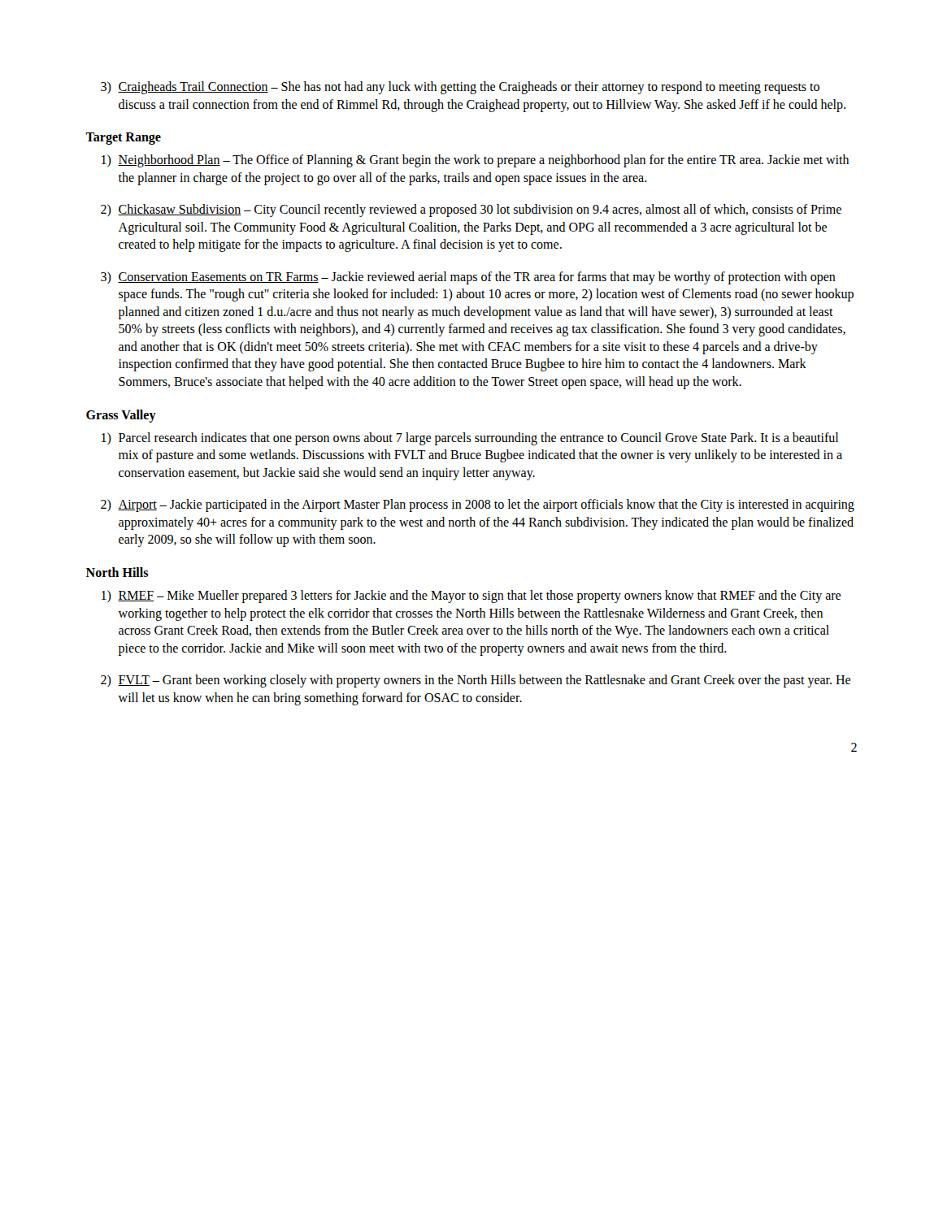Craigheads Trail Connection – She has not had any luck with getting the Craigheads or their attorney to respond to meeting requests to discuss a trail connection from the end of Rimmel Rd, through the Craighead property, out to Hillview Way. She asked Jeff if he could help.
Target Range
Neighborhood Plan – The Office of Planning & Grant begin the work to prepare a neighborhood plan for the entire TR area. Jackie met with the planner in charge of the project to go over all of the parks, trails and open space issues in the area.
Chickasaw Subdivision – City Council recently reviewed a proposed 30 lot subdivision on 9.4 acres, almost all of which, consists of Prime Agricultural soil. The Community Food & Agricultural Coalition, the Parks Dept, and OPG all recommended a 3 acre agricultural lot be created to help mitigate for the impacts to agriculture. A final decision is yet to come.
Conservation Easements on TR Farms – Jackie reviewed aerial maps of the TR area for farms that may be worthy of protection with open space funds. The "rough cut" criteria she looked for included: 1) about 10 acres or more, 2) location west of Clements road (no sewer hookup planned and citizen zoned 1 d.u./acre and thus not nearly as much development value as land that will have sewer), 3) surrounded at least 50% by streets (less conflicts with neighbors), and 4) currently farmed and receives ag tax classification. She found 3 very good candidates, and another that is OK (didn't meet 50% streets criteria). She met with CFAC members for a site visit to these 4 parcels and a drive-by inspection confirmed that they have good potential. She then contacted Bruce Bugbee to hire him to contact the 4 landowners. Mark Sommers, Bruce's associate that helped with the 40 acre addition to the Tower Street open space, will head up the work.
Grass Valley
Parcel research indicates that one person owns about 7 large parcels surrounding the entrance to Council Grove State Park. It is a beautiful mix of pasture and some wetlands. Discussions with FVLT and Bruce Bugbee indicated that the owner is very unlikely to be interested in a conservation easement, but Jackie said she would send an inquiry letter anyway.
Airport – Jackie participated in the Airport Master Plan process in 2008 to let the airport officials know that the City is interested in acquiring approximately 40+ acres for a community park to the west and north of the 44 Ranch subdivision. They indicated the plan would be finalized early 2009, so she will follow up with them soon.
North Hills
RMEF – Mike Mueller prepared 3 letters for Jackie and the Mayor to sign that let those property owners know that RMEF and the City are working together to help protect the elk corridor that crosses the North Hills between the Rattlesnake Wilderness and Grant Creek, then across Grant Creek Road, then extends from the Butler Creek area over to the hills north of the Wye. The landowners each own a critical piece to the corridor. Jackie and Mike will soon meet with two of the property owners and await news from the third.
FVLT – Grant been working closely with property owners in the North Hills between the Rattlesnake and Grant Creek over the past year. He will let us know when he can bring something forward for OSAC to consider.
2